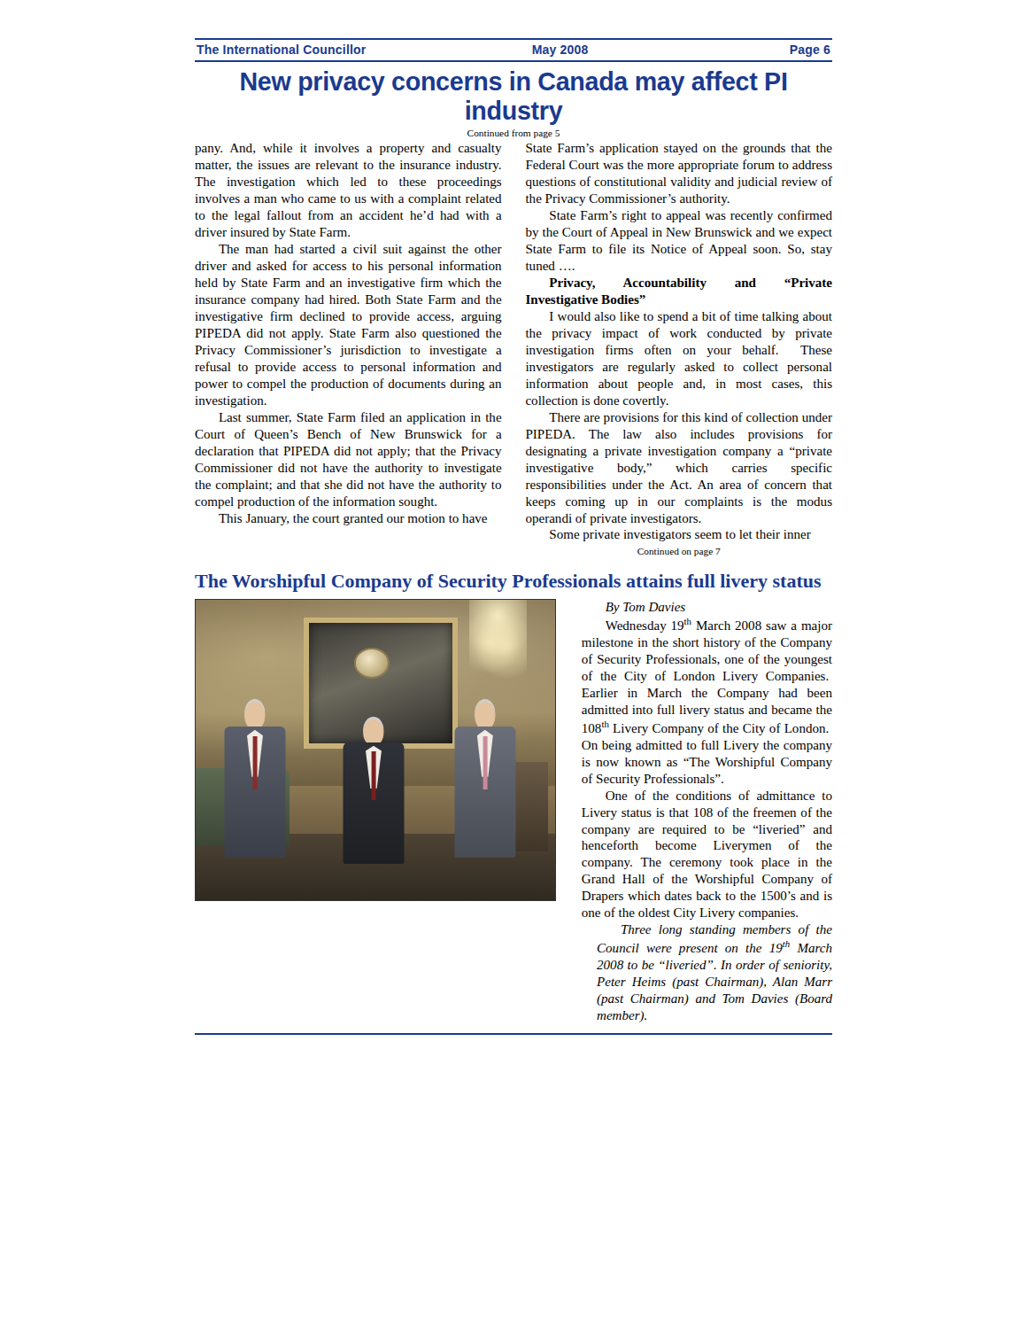The International Councillor
May 2008
Page 6
New privacy concerns in Canada may affect PI industry
Continued from page 5
pany. And, while it involves a property and casualty matter, the issues are relevant to the insurance industry. The investigation which led to these proceedings involves a man who came to us with a complaint related to the legal fallout from an accident he’d had with a driver insured by State Farm.
The man had started a civil suit against the other driver and asked for access to his personal information held by State Farm and an investigative firm which the insurance company had hired. Both State Farm and the investigative firm declined to provide access, arguing PIPEDA did not apply. State Farm also questioned the Privacy Commissioner’s jurisdiction to investigate a refusal to provide access to personal information and power to compel the production of documents during an investigation.
Last summer, State Farm filed an application in the Court of Queen’s Bench of New Brunswick for a declaration that PIPEDA did not apply; that the Privacy Commissioner did not have the authority to investigate the complaint; and that she did not have the authority to compel production of the information sought.
This January, the court granted our motion to have
State Farm’s application stayed on the grounds that the Federal Court was the more appropriate forum to address questions of constitutional validity and judicial review of the Privacy Commissioner’s authority.
State Farm’s right to appeal was recently confirmed by the Court of Appeal in New Brunswick and we expect State Farm to file its Notice of Appeal soon. So, stay tuned ….
Privacy, Accountability and “Private Investigative Bodies”
I would also like to spend a bit of time talking about the privacy impact of work conducted by private investigation firms often on your behalf. These investigators are regularly asked to collect personal information about people and, in most cases, this collection is done covertly.
There are provisions for this kind of collection under PIPEDA. The law also includes provisions for designating a private investigation company a “private investigative body,” which carries specific responsibilities under the Act. An area of concern that keeps coming up in our complaints is the modus operandi of private investigators.
Some private investigators seem to let their inner
Continued on page 7
The Worshipful Company of Security Professionals attains full livery status
By Tom Davies
Wednesday 19th March 2008 saw a major milestone in the short history of the Company of Security Professionals, one of the youngest of the City of London Livery Companies. Earlier in March the Company had been admitted into full livery status and became the 108th Livery Company of the City of London. On being admitted to full Livery the company is now known as “The Worshipful Company of Security Professionals”.
One of the conditions of admittance to Livery status is that 108 of the freemen of the company are required to be “liveried” and henceforth become Liverymen of the company. The ceremony took place in the Grand Hall of the Worshipful Company of Drapers which dates back to the 1500’s and is one of the oldest City Livery companies.
Three long standing members of the Council were present on the 19th March 2008 to be “liveried”. In order of seniority, Peter Heims (past Chairman), Alan Marr (past Chairman) and Tom Davies (Board member).